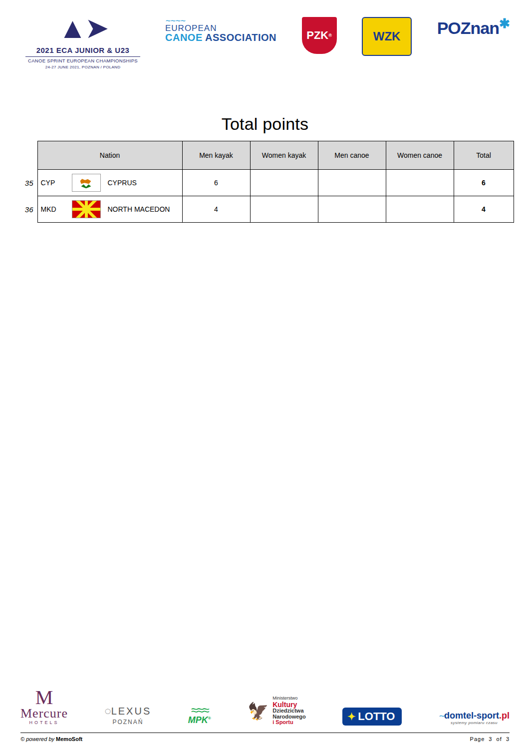▲➤
2021 ECA JUNIOR & U23
CANOE SPRINT EUROPEAN CHAMPIONSHIPS
24-27 JUNE 2021, POZNAN / POLAND
∼∼∼∼
EUROPEAN
CANOE ASSOCIATION
PZK®
WZK
POZnan✱
Total points
| | Nation | Men kayak | Women kayak | Men canoe | Women canoe | Total |
| --- | --- | --- | --- | --- | --- | --- |
| 35 | CYP CYPRUS | 6 | | | | 6 |
| 36 | MKD NORTH MACEDON | 4 | | | | 4 |
M
Mercure
HOTELS
◌LEXUS
POZNAŃ
≈≈≈
MPK®
🦅
Ministerstwo
Kultury
Dziedzictwa
Narodowego
i Sportu
✦LOTTO
∼domtel-sport.pl
systemy pomiaru czasu
© powered by MemoSoft
Page 3 of 3